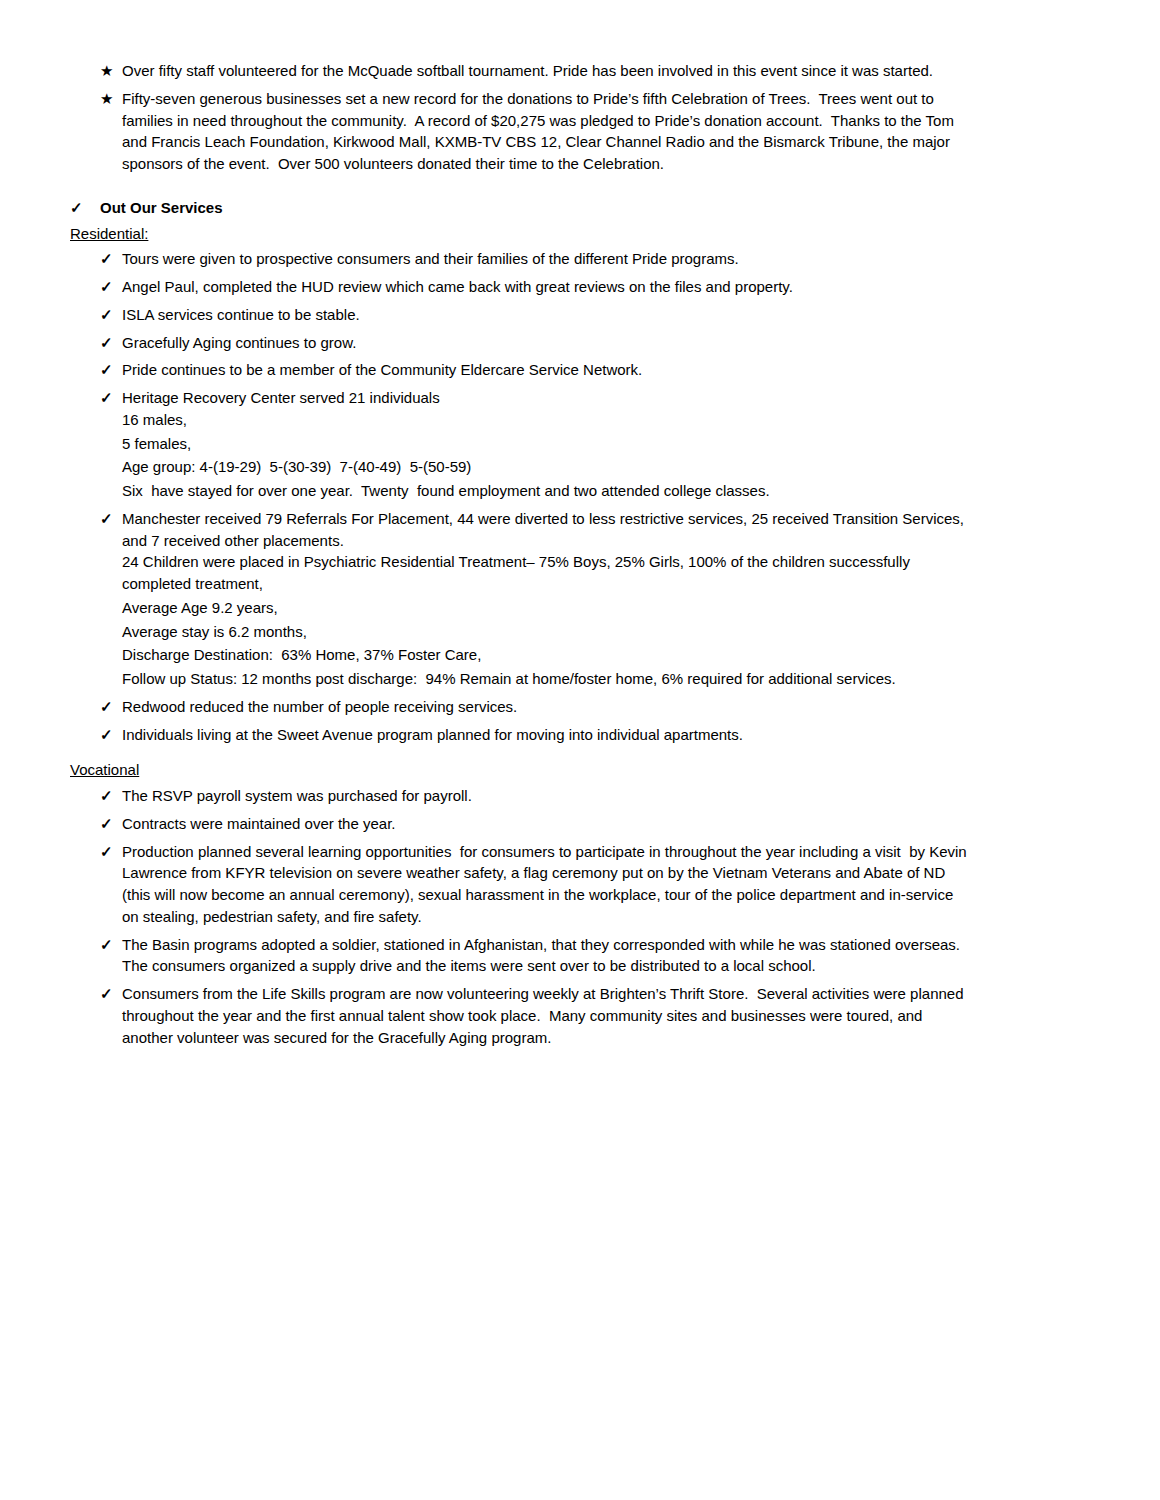Over fifty staff volunteered for the McQuade softball tournament. Pride has been involved in this event since it was started.
Fifty-seven generous businesses set a new record for the donations to Pride’s fifth Celebration of Trees. Trees went out to families in need throughout the community. A record of $20,275 was pledged to Pride’s donation account. Thanks to the Tom and Francis Leach Foundation, Kirkwood Mall, KXMB-TV CBS 12, Clear Channel Radio and the Bismarck Tribune, the major sponsors of the event. Over 500 volunteers donated their time to the Celebration.
Out Our Services
Residential:
Tours were given to prospective consumers and their families of the different Pride programs.
Angel Paul, completed the HUD review which came back with great reviews on the files and property.
ISLA services continue to be stable.
Gracefully Aging continues to grow.
Pride continues to be a member of the Community Eldercare Service Network.
Heritage Recovery Center served 21 individuals
16 males,
5 females,
Age group: 4-(19-29) 5-(30-39) 7-(40-49) 5-(50-59)
Six have stayed for over one year. Twenty found employment and two attended college classes.
Manchester received 79 Referrals For Placement, 44 were diverted to less restrictive services, 25 received Transition Services, and 7 received other placements.
24 Children were placed in Psychiatric Residential Treatment– 75% Boys, 25% Girls, 100% of the children successfully completed treatment,
Average Age 9.2 years,
Average stay is 6.2 months,
Discharge Destination: 63% Home, 37% Foster Care,
Follow up Status: 12 months post discharge: 94% Remain at home/foster home, 6% required for additional services.
Redwood reduced the number of people receiving services.
Individuals living at the Sweet Avenue program planned for moving into individual apartments.
Vocational
The RSVP payroll system was purchased for payroll.
Contracts were maintained over the year.
Production planned several learning opportunities for consumers to participate in throughout the year including a visit by Kevin Lawrence from KFYR television on severe weather safety, a flag ceremony put on by the Vietnam Veterans and Abate of ND (this will now become an annual ceremony), sexual harassment in the workplace, tour of the police department and in-service on stealing, pedestrian safety, and fire safety.
The Basin programs adopted a soldier, stationed in Afghanistan, that they corresponded with while he was stationed overseas. The consumers organized a supply drive and the items were sent over to be distributed to a local school.
Consumers from the Life Skills program are now volunteering weekly at Brighten’s Thrift Store. Several activities were planned throughout the year and the first annual talent show took place. Many community sites and businesses were toured, and another volunteer was secured for the Gracefully Aging program.